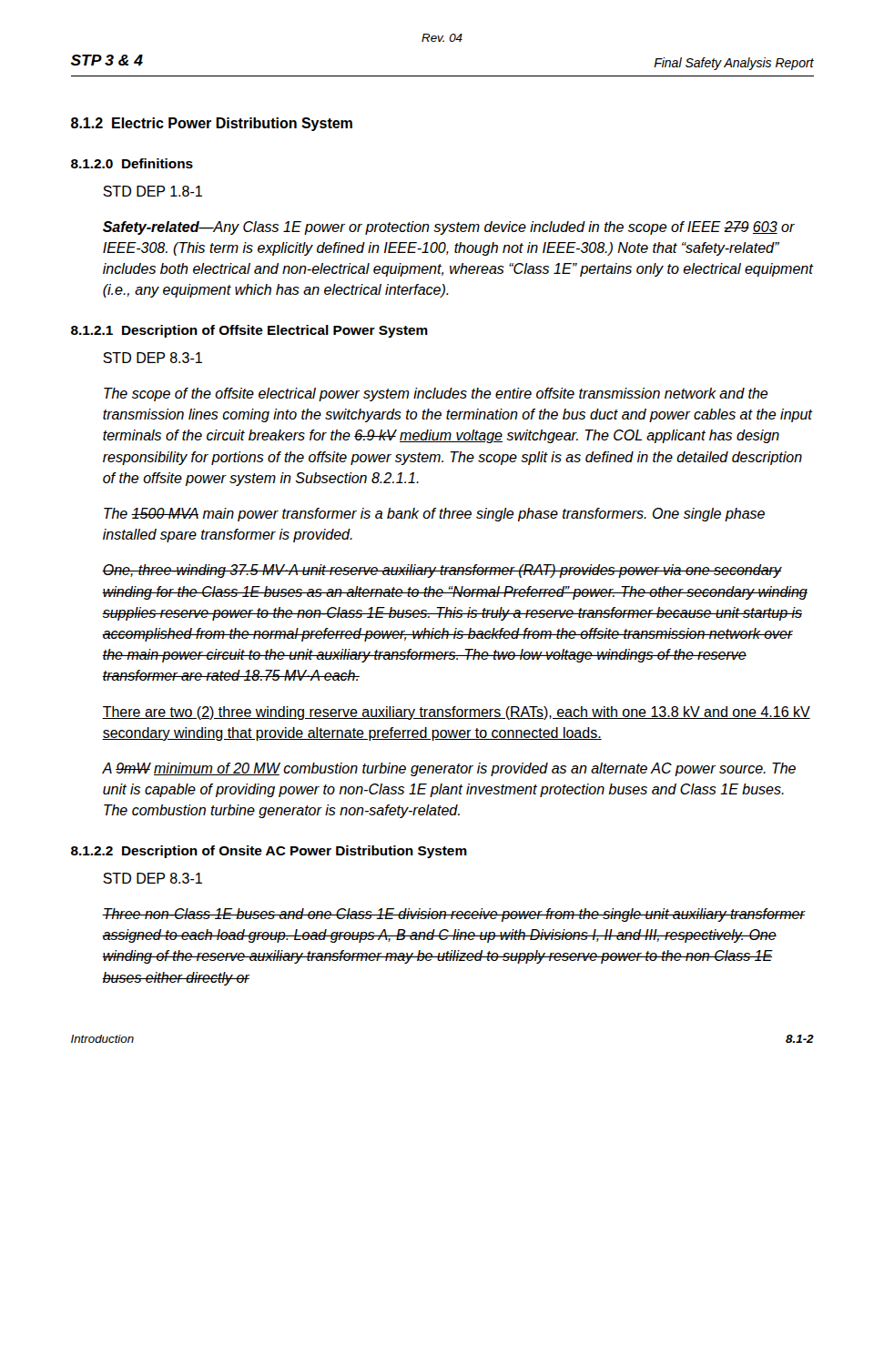Rev. 04
STP 3 & 4 Final Safety Analysis Report
8.1.2 Electric Power Distribution System
8.1.2.0 Definitions
STD DEP 1.8-1
Safety-related—Any Class 1E power or protection system device included in the scope of IEEE 279 603 or IEEE-308. (This term is explicitly defined in IEEE-100, though not in IEEE-308.) Note that “safety-related” includes both electrical and non-electrical equipment, whereas “Class 1E” pertains only to electrical equipment (i.e., any equipment which has an electrical interface).
8.1.2.1 Description of Offsite Electrical Power System
STD DEP 8.3-1
The scope of the offsite electrical power system includes the entire offsite transmission network and the transmission lines coming into the switchyards to the termination of the bus duct and power cables at the input terminals of the circuit breakers for the 6.9 kV medium voltage switchgear. The COL applicant has design responsibility for portions of the offsite power system. The scope split is as defined in the detailed description of the offsite power system in Subsection 8.2.1.1.
The 1500 MVA main power transformer is a bank of three single phase transformers. One single phase installed spare transformer is provided.
One, three-winding 37.5 MV·A unit reserve auxiliary transformer (RAT) provides power via one secondary winding for the Class 1E buses as an alternate to the “Normal Preferred” power. The other secondary winding supplies reserve power to the non-Class 1E buses. This is truly a reserve transformer because unit startup is accomplished from the normal preferred power, which is backfed from the offsite transmission network over the main power circuit to the unit auxiliary transformers. The two low voltage windings of the reserve transformer are rated 18.75 MV·A each.
There are two (2) three winding reserve auxiliary transformers (RATs), each with one 13.8 kV and one 4.16 kV secondary winding that provide alternate preferred power to connected loads.
A 9mW minimum of 20 MW combustion turbine generator is provided as an alternate AC power source. The unit is capable of providing power to non-Class 1E plant investment protection buses and Class 1E buses. The combustion turbine generator is non-safety-related.
8.1.2.2 Description of Onsite AC Power Distribution System
STD DEP 8.3-1
Three non-Class 1E buses and one Class 1E division receive power from the single unit auxiliary transformer assigned to each load group. Load groups A, B and C line up with Divisions I, II and III, respectively. One winding of the reserve auxiliary transformer may be utilized to supply reserve power to the non Class 1E buses either directly or
Introduction 8.1-2